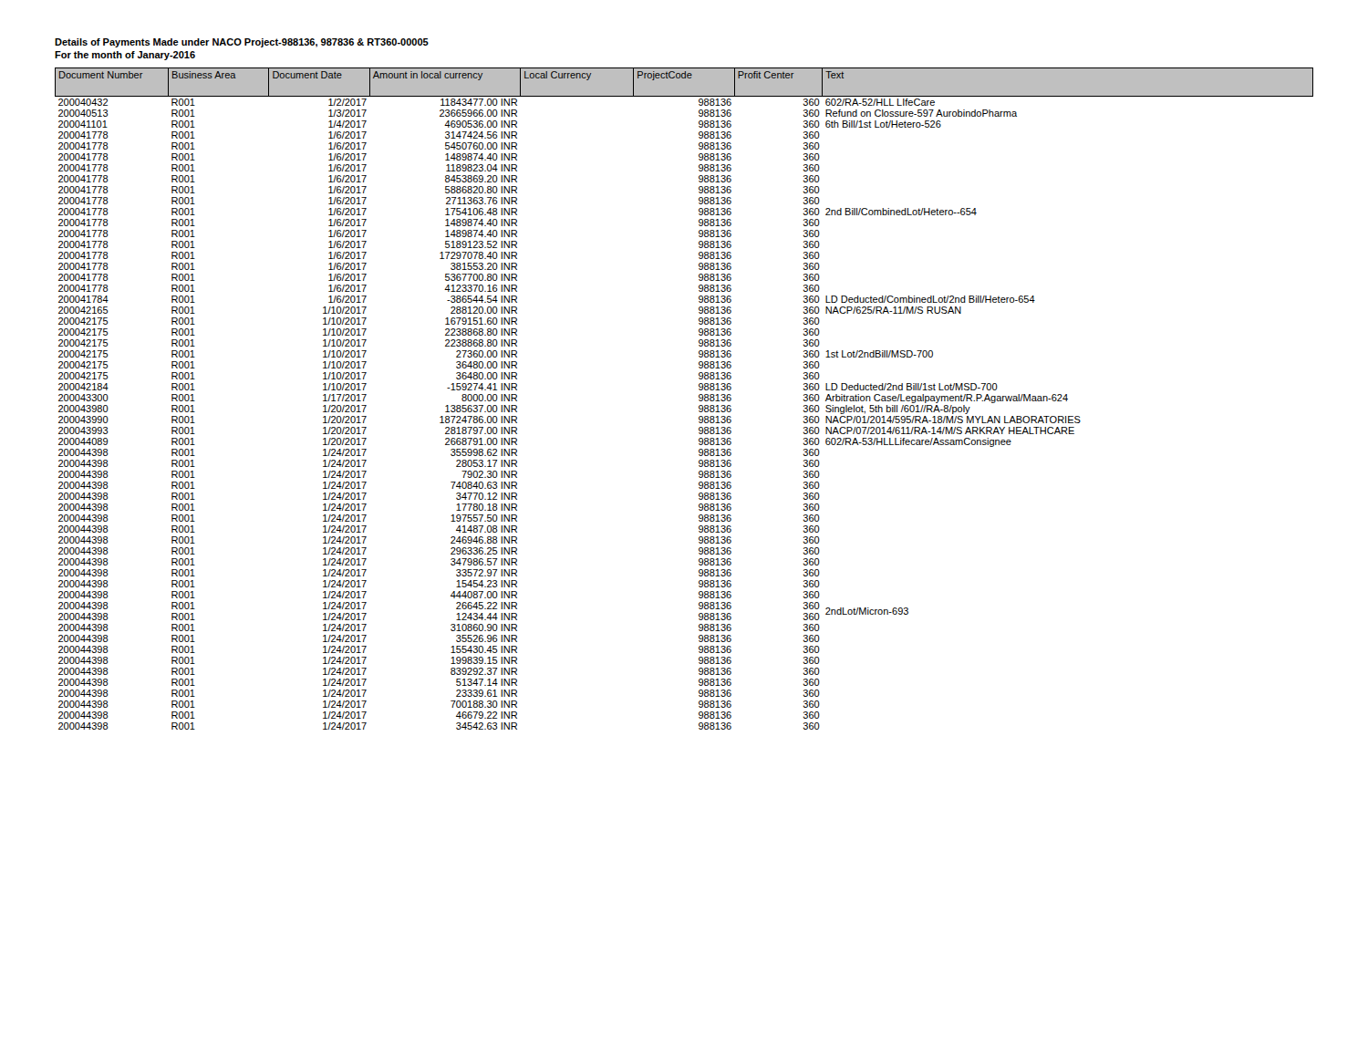Details of Payments Made under NACO Project-988136, 987836 & RT360-00005
For the month of Janary-2016
| Document Number | Business Area | Document Date | Amount in local currency | Local Currency | ProjectCode | Profit Center | Text |
| --- | --- | --- | --- | --- | --- | --- | --- |
| 200040432 | R001 | 1/2/2017 | 11843477.00 INR | | 988136 | 360 | 602/RA-52/HLL LIfeCare |
| 200040513 | R001 | 1/3/2017 | 23665966.00 INR | | 988136 | 360 | Refund on Clossure-597 AurobindoPharma |
| 200041101 | R001 | 1/4/2017 | 4690536.00 INR | | 988136 | 360 | 6th Bill/1st Lot/Hetero-526 |
| 200041778 | R001 | 1/6/2017 | 3147424.56 INR | | 988136 | 360 | |
| 200041778 | R001 | 1/6/2017 | 5450760.00 INR | | 988136 | 360 | |
| 200041778 | R001 | 1/6/2017 | 1489874.40 INR | | 988136 | 360 | |
| 200041778 | R001 | 1/6/2017 | 1189823.04 INR | | 988136 | 360 | |
| 200041778 | R001 | 1/6/2017 | 8453869.20 INR | | 988136 | 360 | |
| 200041778 | R001 | 1/6/2017 | 5886820.80 INR | | 988136 | 360 | |
| 200041778 | R001 | 1/6/2017 | 2711363.76 INR | | 988136 | 360 | |
| 200041778 | R001 | 1/6/2017 | 1754106.48 INR | | 988136 | 360 | 2nd Bill/CombinedLot/Hetero--654 |
| 200041778 | R001 | 1/6/2017 | 1489874.40 INR | | 988136 | 360 | |
| 200041778 | R001 | 1/6/2017 | 1489874.40 INR | | 988136 | 360 | |
| 200041778 | R001 | 1/6/2017 | 5189123.52 INR | | 988136 | 360 | |
| 200041778 | R001 | 1/6/2017 | 17297078.40 INR | | 988136 | 360 | |
| 200041778 | R001 | 1/6/2017 | 381553.20 INR | | 988136 | 360 | |
| 200041778 | R001 | 1/6/2017 | 5367700.80 INR | | 988136 | 360 | |
| 200041778 | R001 | 1/6/2017 | 4123370.16 INR | | 988136 | 360 | |
| 200041784 | R001 | 1/6/2017 | -386544.54 INR | | 988136 | 360 | LD Deducted/CombinedLot/2nd Bill/Hetero-654 |
| 200042165 | R001 | 1/10/2017 | 288120.00 INR | | 988136 | 360 | NACP/625/RA-11/M/S RUSAN |
| 200042175 | R001 | 1/10/2017 | 1679151.60 INR | | 988136 | 360 | |
| 200042175 | R001 | 1/10/2017 | 2238868.80 INR | | 988136 | 360 | |
| 200042175 | R001 | 1/10/2017 | 2238868.80 INR | | 988136 | 360 | 1st Lot/2ndBill/MSD-700 |
| 200042175 | R001 | 1/10/2017 | 27360.00 INR | | 988136 | 360 |
| 200042175 | R001 | 1/10/2017 | 36480.00 INR | | 988136 | 360 |
| 200042175 | R001 | 1/10/2017 | 36480.00 INR | | 988136 | 360 | |
| 200042184 | R001 | 1/10/2017 | -159274.41 INR | | 988136 | 360 | LD Deducted/2nd Bill/1st Lot/MSD-700 |
| 200043300 | R001 | 1/17/2017 | 8000.00 INR | | 988136 | 360 | Arbitration Case/Legalpayment/R.P.Agarwal/Maan-624 |
| 200043980 | R001 | 1/20/2017 | 1385637.00 INR | | 988136 | 360 | Singlelot, 5th bill /601//RA-8/poly |
| 200043990 | R001 | 1/20/2017 | 18724786.00 INR | | 988136 | 360 | NACP/01/2014/595/RA-18/M/S MYLAN LABORATORIES |
| 200043993 | R001 | 1/20/2017 | 2818797.00 INR | | 988136 | 360 | NACP/07/2014/611/RA-14/M/S ARKRAY HEALTHCARE |
| 200044089 | R001 | 1/20/2017 | 2668791.00 INR | | 988136 | 360 | 602/RA-53/HLLLifecare/AssamConsignee |
| 200044398 | R001 | 1/24/2017 | 355998.62 INR | | 988136 | 360 | |
| 200044398 | R001 | 1/24/2017 | 28053.17 INR | | 988136 | 360 | |
| 200044398 | R001 | 1/24/2017 | 7902.30 INR | | 988136 | 360 | |
| 200044398 | R001 | 1/24/2017 | 740840.63 INR | | 988136 | 360 | |
| 200044398 | R001 | 1/24/2017 | 34770.12 INR | | 988136 | 360 | |
| 200044398 | R001 | 1/24/2017 | 17780.18 INR | | 988136 | 360 | |
| 200044398 | R001 | 1/24/2017 | 197557.50 INR | | 988136 | 360 | |
| 200044398 | R001 | 1/24/2017 | 41487.08 INR | | 988136 | 360 | |
| 200044398 | R001 | 1/24/2017 | 246946.88 INR | | 988136 | 360 | |
| 200044398 | R001 | 1/24/2017 | 296336.25 INR | | 988136 | 360 | |
| 200044398 | R001 | 1/24/2017 | 347986.57 INR | | 988136 | 360 | |
| 200044398 | R001 | 1/24/2017 | 33572.97 INR | | 988136 | 360 | |
| 200044398 | R001 | 1/24/2017 | 15454.23 INR | | 988136 | 360 | |
| 200044398 | R001 | 1/24/2017 | 444087.00 INR | | 988136 | 360 | |
| 200044398 | R001 | 1/24/2017 | 26645.22 INR | | 988136 | 360 | 2ndLot/Micron-693 |
| 200044398 | R001 | 1/24/2017 | 12434.44 INR | | 988136 | 360 |
| 200044398 | R001 | 1/24/2017 | 310860.90 INR | | 988136 | 360 | |
| 200044398 | R001 | 1/24/2017 | 35526.96 INR | | 988136 | 360 | |
| 200044398 | R001 | 1/24/2017 | 155430.45 INR | | 988136 | 360 | |
| 200044398 | R001 | 1/24/2017 | 199839.15 INR | | 988136 | 360 | |
| 200044398 | R001 | 1/24/2017 | 839292.37 INR | | 988136 | 360 | |
| 200044398 | R001 | 1/24/2017 | 51347.14 INR | | 988136 | 360 | |
| 200044398 | R001 | 1/24/2017 | 23339.61 INR | | 988136 | 360 | |
| 200044398 | R001 | 1/24/2017 | 700188.30 INR | | 988136 | 360 | |
| 200044398 | R001 | 1/24/2017 | 46679.22 INR | | 988136 | 360 | |
| 200044398 | R001 | 1/24/2017 | 34542.63 INR | | 988136 | 360 | |